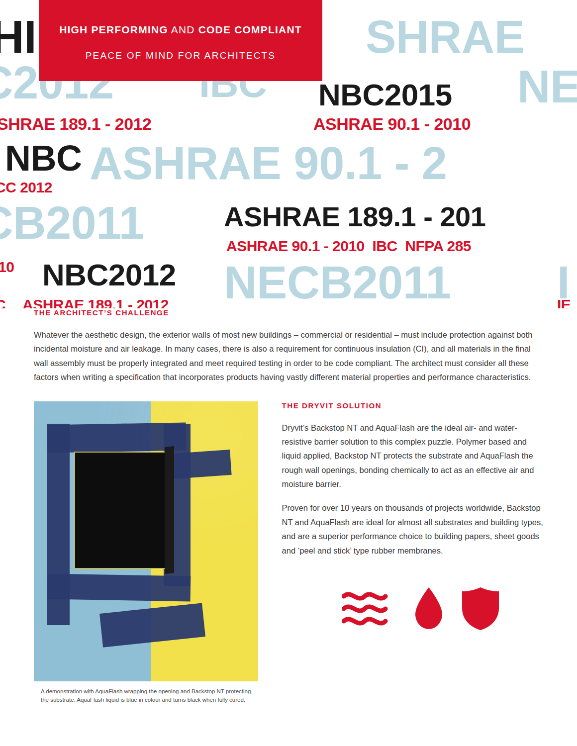HI SHRAE C2012 IBC NBC2015 NE ASHRAE 189.1 - 2012 ASHRAE 90.1 - 2010 NBC ASHRAE 90.1 - 2 CC 2012 CB2011 ASHRAE 189.1 - 201 ASHRAE 90.1 - 2010 IBC NFPA 285 010 NBC2012 NECB2011 I C ASHRAE 189.1 - 2012 IE
HIGH PERFORMING AND CODE COMPLIANT
PEACE OF MIND FOR ARCHITECTS
The Architect’s Challenge
Whatever the aesthetic design, the exterior walls of most new buildings – commercial or residential – must include protection against both incidental moisture and air leakage. In many cases, there is also a requirement for continuous insulation (CI), and all materials in the final wall assembly must be properly integrated and meet required testing in order to be code compliant. The architect must consider all these factors when writing a specification that incorporates products having vastly different material properties and performance characteristics.
A demonstration with AquaFlash wrapping the opening and Backstop NT protecting the substrate. AquaFlash liquid is blue in colour and turns black when fully cured.
The Dryvit Solution
Dryvit’s Backstop NT and AquaFlash are the ideal air- and water-resistive barrier solution to this complex puzzle. Polymer based and liquid applied, Backstop NT protects the substrate and AquaFlash the rough wall openings, bonding chemically to act as an effective air and moisture barrier.
Proven for over 10 years on thousands of projects worldwide, Backstop NT and AquaFlash are ideal for almost all substrates and building types, and are a superior performance choice to building papers, sheet goods and ‘peel and stick’ type rubber membranes.